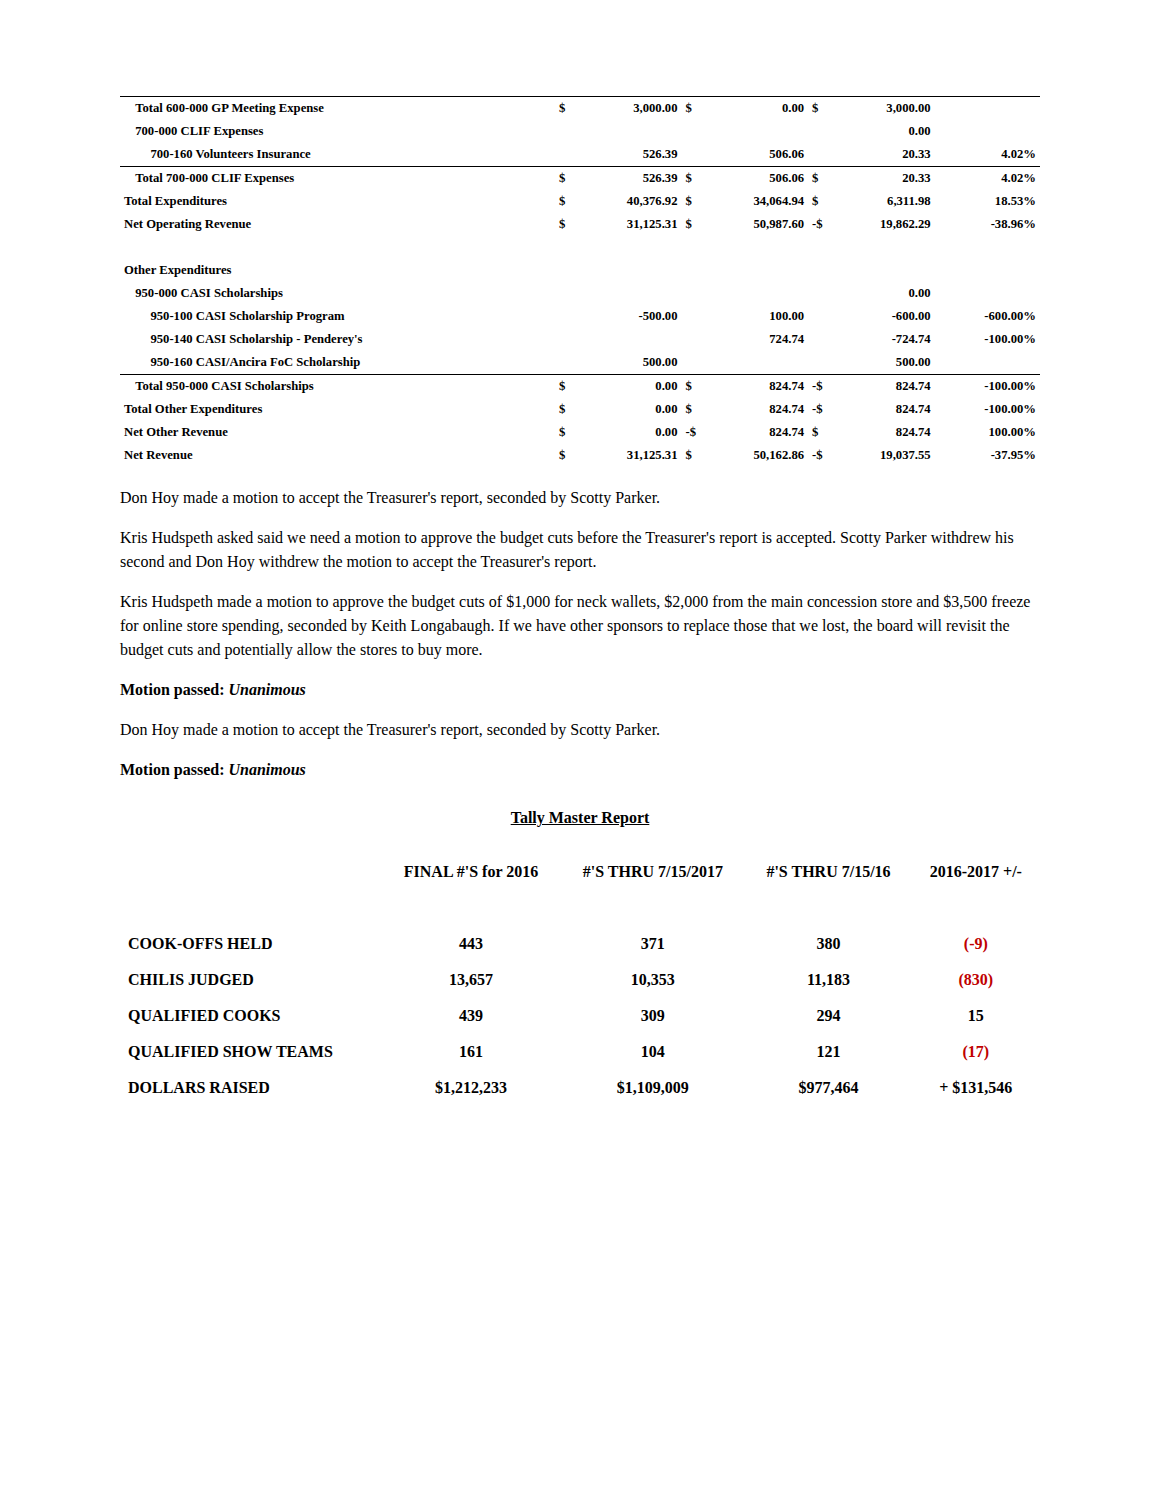| Total 600-000 GP Meeting Expense | $ | 3,000.00 | $ | 0.00 | $ | 3,000.00 | |
| 700-000 CLIF Expenses | | | | | | 0.00 | |
| 700-160 Volunteers Insurance | | 526.39 | | 506.06 | | 20.33 | 4.02% |
| Total 700-000 CLIF Expenses | $ | 526.39 | $ | 506.06 | $ | 20.33 | 4.02% |
| Total Expenditures | $ | 40,376.92 | $ | 34,064.94 | $ | 6,311.98 | 18.53% |
| Net Operating Revenue | $ | 31,125.31 | $ | 50,987.60 | -$ | 19,862.29 | -38.96% |
| Other Expenditures | | | | | | | |
| 950-000 CASI Scholarships | | | | | | 0.00 | |
| 950-100 CASI Scholarship Program | | -500.00 | | 100.00 | | -600.00 | -600.00% |
| 950-140 CASI Scholarship - Penderey's | | | | 724.74 | | -724.74 | -100.00% |
| 950-160 CASI/Ancira FoC Scholarship | | 500.00 | | | | 500.00 | |
| Total 950-000 CASI Scholarships | $ | 0.00 | $ | 824.74 | -$ | 824.74 | -100.00% |
| Total Other Expenditures | $ | 0.00 | $ | 824.74 | -$ | 824.74 | -100.00% |
| Net Other Revenue | $ | 0.00 | -$ | 824.74 | $ | 824.74 | 100.00% |
| Net Revenue | $ | 31,125.31 | $ | 50,162.86 | -$ | 19,037.55 | -37.95% |
Don Hoy made a motion to accept the Treasurer's report, seconded by Scotty Parker.
Kris Hudspeth asked said we need a motion to approve the budget cuts before the Treasurer's report is accepted. Scotty Parker withdrew his second and Don Hoy withdrew the motion to accept the Treasurer's report.
Kris Hudspeth made a motion to approve the budget cuts of $1,000 for neck wallets, $2,000 from the main concession store and $3,500 freeze for online store spending, seconded by Keith Longabaugh. If we have other sponsors to replace those that we lost, the board will revisit the budget cuts and potentially allow the stores to buy more.
Motion passed: Unanimous
Don Hoy made a motion to accept the Treasurer's report, seconded by Scotty Parker.
Motion passed: Unanimous
Tally Master Report
| | FINAL #'S for 2016 | #'S THRU 7/15/2017 | #'S THRU 7/15/16 | 2016-2017 +/- |
| --- | --- | --- | --- | --- |
| COOK-OFFS HELD | 443 | 371 | 380 | (-9) |
| CHILIS JUDGED | 13,657 | 10,353 | 11,183 | (830) |
| QUALIFIED COOKS | 439 | 309 | 294 | 15 |
| QUALIFIED SHOW TEAMS | 161 | 104 | 121 | (17) |
| DOLLARS RAISED | $1,212,233 | $1,109,009 | $977,464 | + $131,546 |